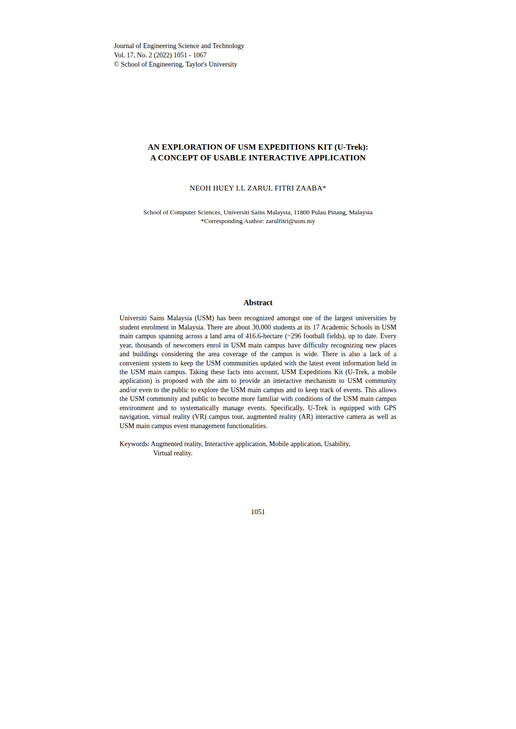Journal of Engineering Science and Technology
Vol. 17, No. 2 (2022) 1051 - 1067
© School of Engineering, Taylor's University
AN EXPLORATION OF USM EXPEDITIONS KIT (U-Trek):
A CONCEPT OF USABLE INTERACTIVE APPLICATION
NEOH HUEY LI, ZARUL FITRI ZAABA*
School of Computer Sciences, Universiti Sains Malaysia, 11800 Pulau Pinang, Malaysia
*Corresponding Author: zarulfitri@usm.my
Abstract
Universiti Sains Malaysia (USM) has been recognized amongst one of the largest universities by student enrolment in Malaysia. There are about 30,000 students at its 17 Academic Schools in USM main campus spanning across a land area of 416.6-hectare (~296 football fields), up to date. Every year, thousands of newcomers enrol in USM main campus have difficulty recognizing new places and buildings considering the area coverage of the campus is wide. There is also a lack of a convenient system to keep the USM communities updated with the latest event information held in the USM main campus. Taking these facts into account, USM Expeditions Kit (U-Trek, a mobile application) is proposed with the aim to provide an interactive mechanism to USM community and/or even to the public to explore the USM main campus and to keep track of events. This allows the USM community and public to become more familiar with conditions of the USM main campus environment and to systematically manage events. Specifically, U-Trek is equipped with GPS navigation, virtual reality (VR) campus tour, augmented reality (AR) interactive camera as well as USM main campus event management functionalities.
Keywords: Augmented reality, Interactive application, Mobile application, Usability, Virtual reality.
1051